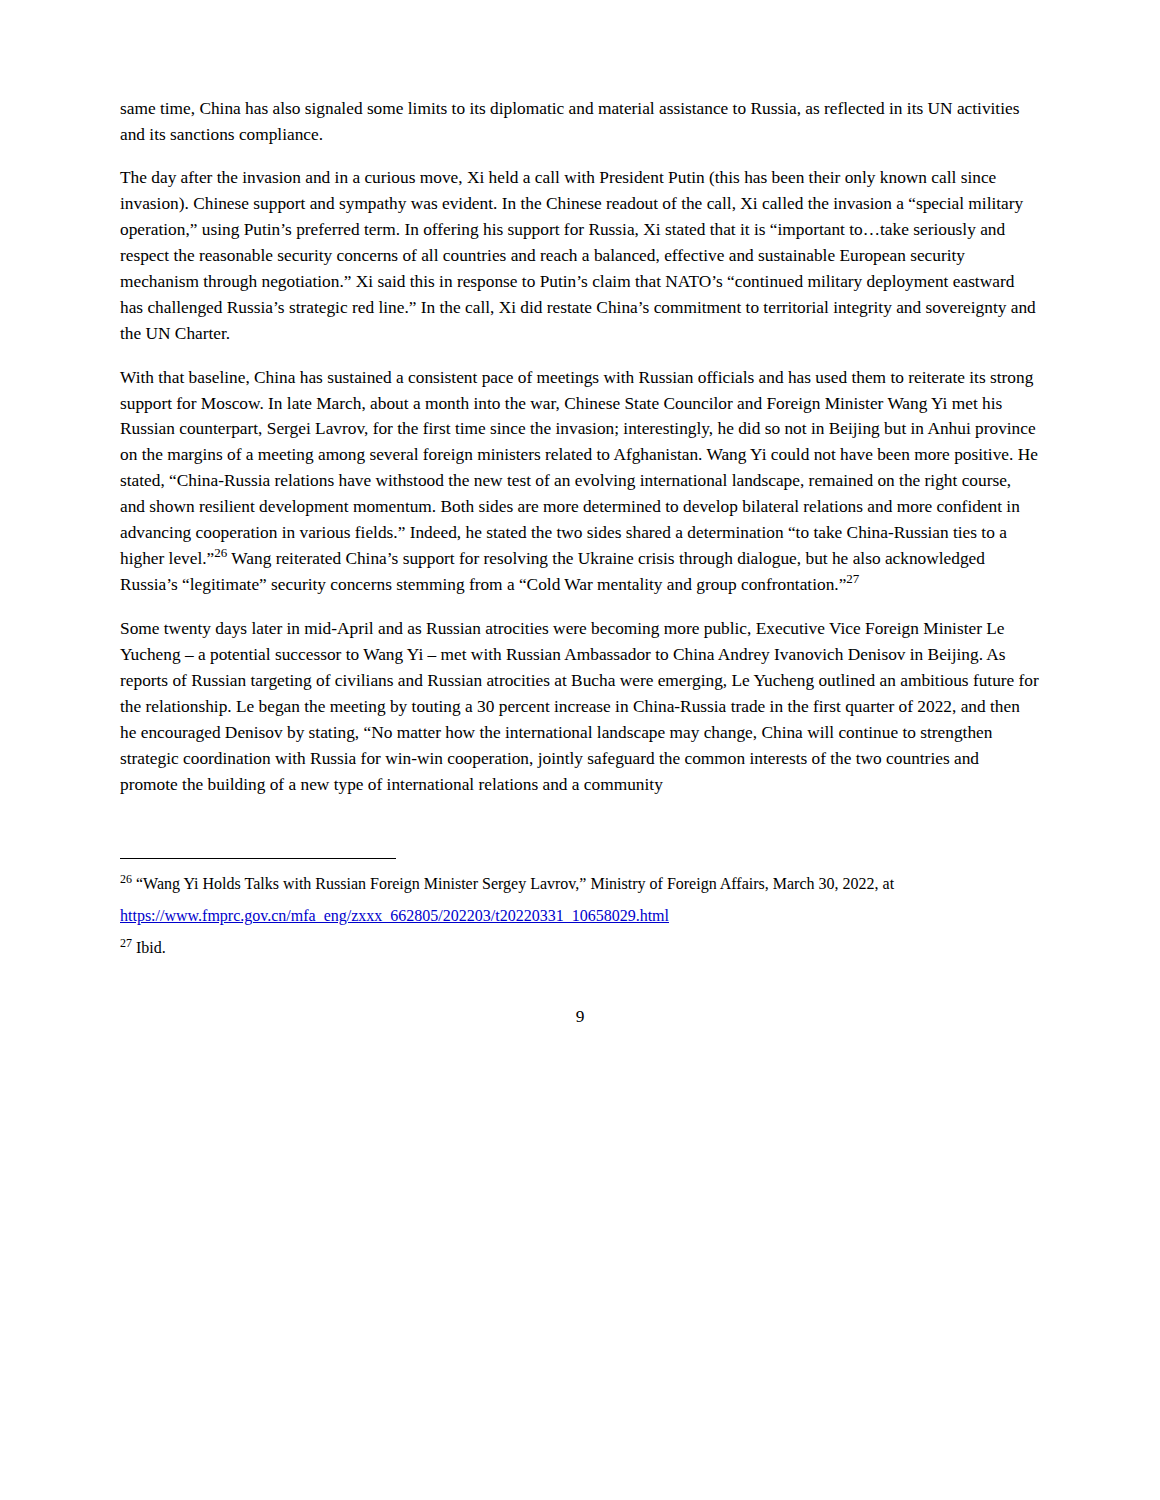same time, China has also signaled some limits to its diplomatic and material assistance to Russia, as reflected in its UN activities and its sanctions compliance.
The day after the invasion and in a curious move, Xi held a call with President Putin (this has been their only known call since invasion). Chinese support and sympathy was evident. In the Chinese readout of the call, Xi called the invasion a “special military operation,” using Putin’s preferred term. In offering his support for Russia, Xi stated that it is “important to…take seriously and respect the reasonable security concerns of all countries and reach a balanced, effective and sustainable European security mechanism through negotiation.” Xi said this in response to Putin’s claim that NATO’s “continued military deployment eastward has challenged Russia’s strategic red line.” In the call, Xi did restate China’s commitment to territorial integrity and sovereignty and the UN Charter.
With that baseline, China has sustained a consistent pace of meetings with Russian officials and has used them to reiterate its strong support for Moscow. In late March, about a month into the war, Chinese State Councilor and Foreign Minister Wang Yi met his Russian counterpart, Sergei Lavrov, for the first time since the invasion; interestingly, he did so not in Beijing but in Anhui province on the margins of a meeting among several foreign ministers related to Afghanistan. Wang Yi could not have been more positive. He stated, “China-Russia relations have withstood the new test of an evolving international landscape, remained on the right course, and shown resilient development momentum. Both sides are more determined to develop bilateral relations and more confident in advancing cooperation in various fields.” Indeed, he stated the two sides shared a determination “to take China-Russian ties to a higher level.”26 Wang reiterated China’s support for resolving the Ukraine crisis through dialogue, but he also acknowledged Russia’s “legitimate” security concerns stemming from a “Cold War mentality and group confrontation.”27
Some twenty days later in mid-April and as Russian atrocities were becoming more public, Executive Vice Foreign Minister Le Yucheng – a potential successor to Wang Yi – met with Russian Ambassador to China Andrey Ivanovich Denisov in Beijing. As reports of Russian targeting of civilians and Russian atrocities at Bucha were emerging, Le Yucheng outlined an ambitious future for the relationship. Le began the meeting by touting a 30 percent increase in China-Russia trade in the first quarter of 2022, and then he encouraged Denisov by stating, “No matter how the international landscape may change, China will continue to strengthen strategic coordination with Russia for win-win cooperation, jointly safeguard the common interests of the two countries and promote the building of a new type of international relations and a community
26 “Wang Yi Holds Talks with Russian Foreign Minister Sergey Lavrov,” Ministry of Foreign Affairs, March 30, 2022, at
https://www.fmprc.gov.cn/mfa_eng/zxxx_662805/202203/t20220331_10658029.html
27 Ibid.
9